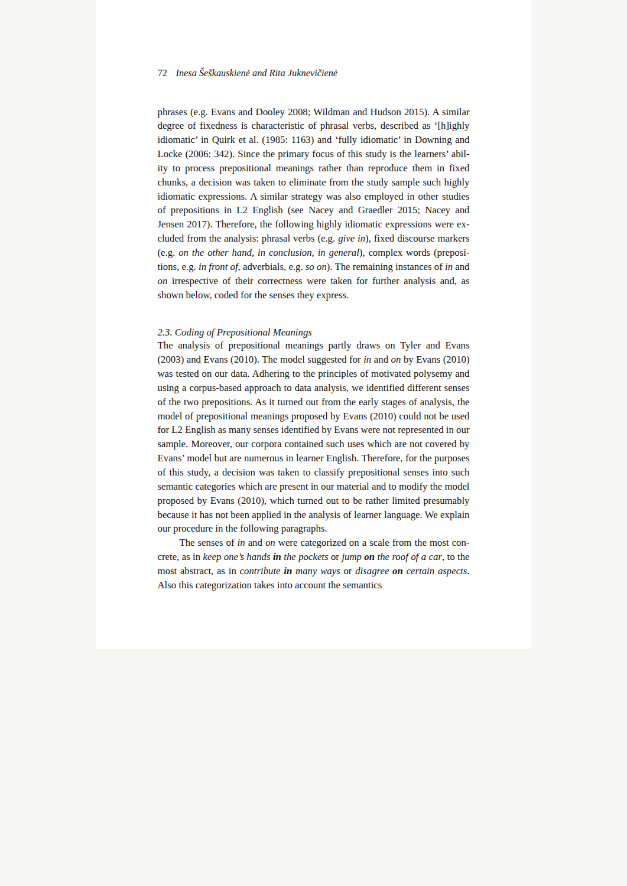72 Inesa Šeškauskienė and Rita Juknevičienė
phrases (e.g. Evans and Dooley 2008; Wildman and Hudson 2015). A similar degree of fixedness is characteristic of phrasal verbs, described as ‘[h]ighly idiomatic’ in Quirk et al. (1985: 1163) and ‘fully idiomatic’ in Downing and Locke (2006: 342). Since the primary focus of this study is the learners’ ability to process prepositional meanings rather than reproduce them in fixed chunks, a decision was taken to eliminate from the study sample such highly idiomatic expressions. A similar strategy was also employed in other studies of prepositions in L2 English (see Nacey and Graedler 2015; Nacey and Jensen 2017). Therefore, the following highly idiomatic expressions were excluded from the analysis: phrasal verbs (e.g. give in), fixed discourse markers (e.g. on the other hand, in conclusion, in general), complex words (prepositions, e.g. in front of, adverbials, e.g. so on). The remaining instances of in and on irrespective of their correctness were taken for further analysis and, as shown below, coded for the senses they express.
2.3. Coding of Prepositional Meanings
The analysis of prepositional meanings partly draws on Tyler and Evans (2003) and Evans (2010). The model suggested for in and on by Evans (2010) was tested on our data. Adhering to the principles of motivated polysemy and using a corpus-based approach to data analysis, we identified different senses of the two prepositions. As it turned out from the early stages of analysis, the model of prepositional meanings proposed by Evans (2010) could not be used for L2 English as many senses identified by Evans were not represented in our sample. Moreover, our corpora contained such uses which are not covered by Evans’ model but are numerous in learner English. Therefore, for the purposes of this study, a decision was taken to classify prepositional senses into such semantic categories which are present in our material and to modify the model proposed by Evans (2010), which turned out to be rather limited presumably because it has not been applied in the analysis of learner language. We explain our procedure in the following paragraphs.
The senses of in and on were categorized on a scale from the most concrete, as in keep one’s hands in the pockets or jump on the roof of a car, to the most abstract, as in contribute in many ways or disagree on certain aspects. Also this categorization takes into account the semantics